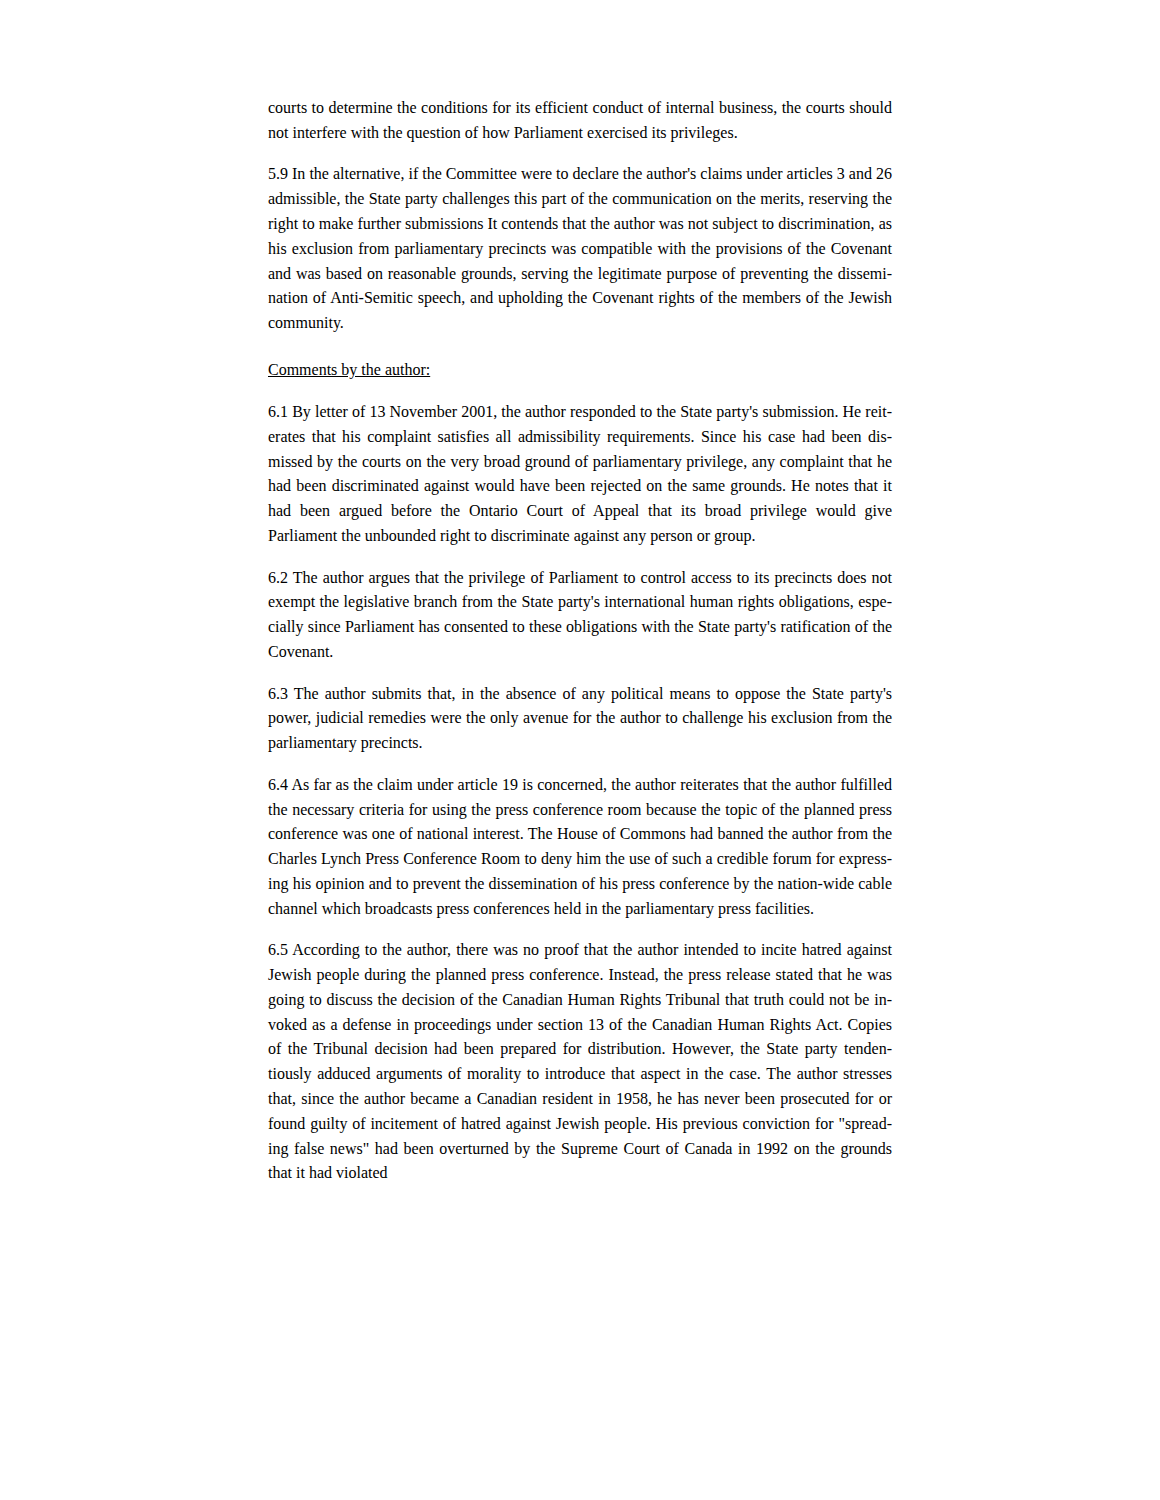courts to determine the conditions for its efficient conduct of internal business, the courts should not interfere with the question of how Parliament exercised its privileges.
5.9 In the alternative, if the Committee were to declare the author's claims under articles 3 and 26 admissible, the State party challenges this part of the communication on the merits, reserving the right to make further submissions It contends that the author was not subject to discrimination, as his exclusion from parliamentary precincts was compatible with the provisions of the Covenant and was based on reasonable grounds, serving the legitimate purpose of preventing the dissemination of Anti-Semitic speech, and upholding the Covenant rights of the members of the Jewish community.
Comments by the author:
6.1 By letter of 13 November 2001, the author responded to the State party's submission. He reiterates that his complaint satisfies all admissibility requirements. Since his case had been dismissed by the courts on the very broad ground of parliamentary privilege, any complaint that he had been discriminated against would have been rejected on the same grounds. He notes that it had been argued before the Ontario Court of Appeal that its broad privilege would give Parliament the unbounded right to discriminate against any person or group.
6.2 The author argues that the privilege of Parliament to control access to its precincts does not exempt the legislative branch from the State party's international human rights obligations, especially since Parliament has consented to these obligations with the State party's ratification of the Covenant.
6.3 The author submits that, in the absence of any political means to oppose the State party's power, judicial remedies were the only avenue for the author to challenge his exclusion from the parliamentary precincts.
6.4 As far as the claim under article 19 is concerned, the author reiterates that the author fulfilled the necessary criteria for using the press conference room because the topic of the planned press conference was one of national interest. The House of Commons had banned the author from the Charles Lynch Press Conference Room to deny him the use of such a credible forum for expressing his opinion and to prevent the dissemination of his press conference by the nation-wide cable channel which broadcasts press conferences held in the parliamentary press facilities.
6.5 According to the author, there was no proof that the author intended to incite hatred against Jewish people during the planned press conference. Instead, the press release stated that he was going to discuss the decision of the Canadian Human Rights Tribunal that truth could not be invoked as a defense in proceedings under section 13 of the Canadian Human Rights Act. Copies of the Tribunal decision had been prepared for distribution. However, the State party tendentiously adduced arguments of morality to introduce that aspect in the case. The author stresses that, since the author became a Canadian resident in 1958, he has never been prosecuted for or found guilty of incitement of hatred against Jewish people. His previous conviction for "spreading false news" had been overturned by the Supreme Court of Canada in 1992 on the grounds that it had violated